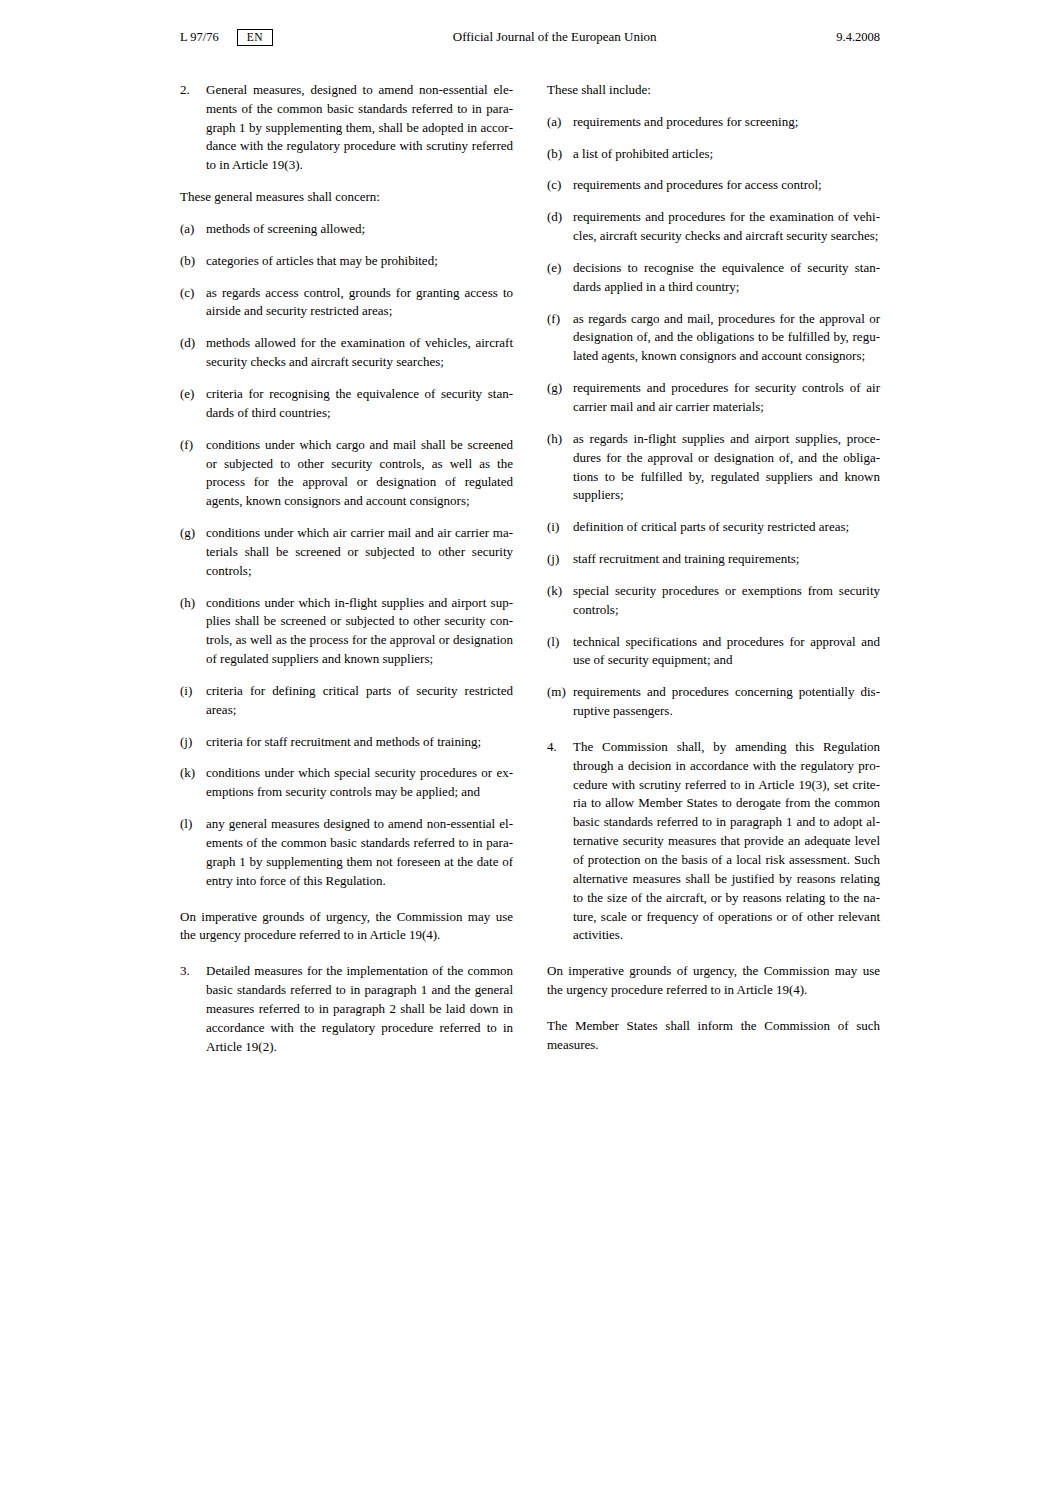L 97/76 EN
Official Journal of the European Union
9.4.2008
2.
General measures, designed to amend non-essential elements of the common basic standards referred to in paragraph 1 by supplementing them, shall be adopted in accordance with the regulatory procedure with scrutiny referred to in Article 19(3).
These general measures shall concern:
(a)
methods of screening allowed;
(b)
categories of articles that may be prohibited;
(c)
as regards access control, grounds for granting access to airside and security restricted areas;
(d)
methods allowed for the examination of vehicles, aircraft security checks and aircraft security searches;
(e)
criteria for recognising the equivalence of security standards of third countries;
(f)
conditions under which cargo and mail shall be screened or subjected to other security controls, as well as the process for the approval or designation of regulated agents, known consignors and account consignors;
(g)
conditions under which air carrier mail and air carrier materials shall be screened or subjected to other security controls;
(h)
conditions under which in-flight supplies and airport supplies shall be screened or subjected to other security controls, as well as the process for the approval or designation of regulated suppliers and known suppliers;
(i)
criteria for defining critical parts of security restricted areas;
(j)
criteria for staff recruitment and methods of training;
(k)
conditions under which special security procedures or exemptions from security controls may be applied; and
(l)
any general measures designed to amend non-essential elements of the common basic standards referred to in paragraph 1 by supplementing them not foreseen at the date of entry into force of this Regulation.
On imperative grounds of urgency, the Commission may use the urgency procedure referred to in Article 19(4).
3.
Detailed measures for the implementation of the common basic standards referred to in paragraph 1 and the general measures referred to in paragraph 2 shall be laid down in accordance with the regulatory procedure referred to in Article 19(2).
These shall include:
(a)
requirements and procedures for screening;
(b)
a list of prohibited articles;
(c)
requirements and procedures for access control;
(d)
requirements and procedures for the examination of vehicles, aircraft security checks and aircraft security searches;
(e)
decisions to recognise the equivalence of security standards applied in a third country;
(f)
as regards cargo and mail, procedures for the approval or designation of, and the obligations to be fulfilled by, regulated agents, known consignors and account consignors;
(g)
requirements and procedures for security controls of air carrier mail and air carrier materials;
(h)
as regards in-flight supplies and airport supplies, procedures for the approval or designation of, and the obligations to be fulfilled by, regulated suppliers and known suppliers;
(i)
definition of critical parts of security restricted areas;
(j)
staff recruitment and training requirements;
(k)
special security procedures or exemptions from security controls;
(l)
technical specifications and procedures for approval and use of security equipment; and
(m)
requirements and procedures concerning potentially disruptive passengers.
4.
The Commission shall, by amending this Regulation through a decision in accordance with the regulatory procedure with scrutiny referred to in Article 19(3), set criteria to allow Member States to derogate from the common basic standards referred to in paragraph 1 and to adopt alternative security measures that provide an adequate level of protection on the basis of a local risk assessment. Such alternative measures shall be justified by reasons relating to the size of the aircraft, or by reasons relating to the nature, scale or frequency of operations or of other relevant activities.
On imperative grounds of urgency, the Commission may use the urgency procedure referred to in Article 19(4).
The Member States shall inform the Commission of such measures.